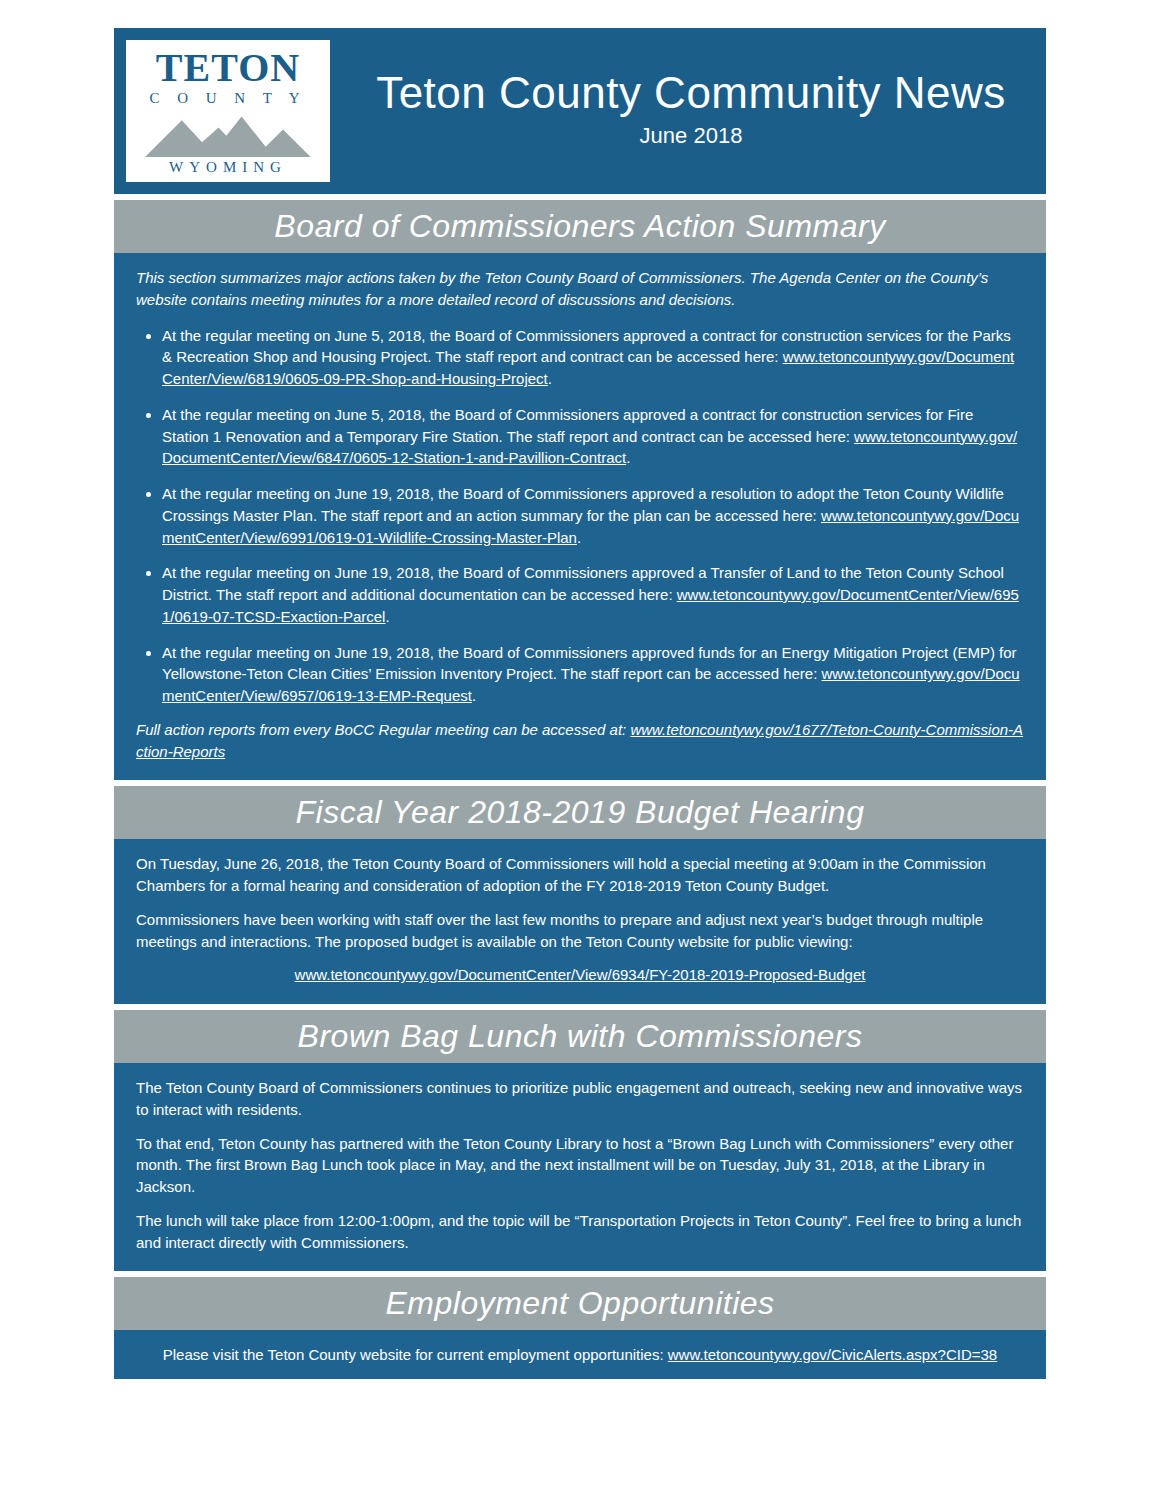TETON
C O U N T Y
WYOMING
Teton County Community News
June 2018
Board of Commissioners Action Summary
This section summarizes major actions taken by the Teton County Board of Commissioners. The Agenda Center on the County’s website contains meeting minutes for a more detailed record of discussions and decisions.
At the regular meeting on June 5, 2018, the Board of Commissioners approved a contract for construction services for the Parks & Recreation Shop and Housing Project. The staff report and contract can be accessed here: www.tetoncountywy.gov/DocumentCenter/View/6819/0605-09-PR-Shop-and-Housing-Project.
At the regular meeting on June 5, 2018, the Board of Commissioners approved a contract for construction services for Fire Station 1 Renovation and a Temporary Fire Station. The staff report and contract can be accessed here: www.tetoncountywy.gov/DocumentCenter/View/6847/0605-12-Station-1-and-Pavillion-Contract.
At the regular meeting on June 19, 2018, the Board of Commissioners approved a resolution to adopt the Teton County Wildlife Crossings Master Plan. The staff report and an action summary for the plan can be accessed here: www.tetoncountywy.gov/DocumentCenter/View/6991/0619-01-Wildlife-Crossing-Master-Plan.
At the regular meeting on June 19, 2018, the Board of Commissioners approved a Transfer of Land to the Teton County School District. The staff report and additional documentation can be accessed here: www.tetoncountywy.gov/DocumentCenter/View/6951/0619-07-TCSD-Exaction-Parcel.
At the regular meeting on June 19, 2018, the Board of Commissioners approved funds for an Energy Mitigation Project (EMP) for Yellowstone-Teton Clean Cities’ Emission Inventory Project. The staff report can be accessed here: www.tetoncountywy.gov/DocumentCenter/View/6957/0619-13-EMP-Request.
Full action reports from every BoCC Regular meeting can be accessed at: www.tetoncountywy.gov/1677/Teton-County-Commission-Action-Reports
Fiscal Year 2018-2019 Budget Hearing
On Tuesday, June 26, 2018, the Teton County Board of Commissioners will hold a special meeting at 9:00am in the Commission Chambers for a formal hearing and consideration of adoption of the FY 2018-2019 Teton County Budget.
Commissioners have been working with staff over the last few months to prepare and adjust next year’s budget through multiple meetings and interactions. The proposed budget is available on the Teton County website for public viewing:
www.tetoncountywy.gov/DocumentCenter/View/6934/FY-2018-2019-Proposed-Budget
Brown Bag Lunch with Commissioners
The Teton County Board of Commissioners continues to prioritize public engagement and outreach, seeking new and innovative ways to interact with residents.
To that end, Teton County has partnered with the Teton County Library to host a “Brown Bag Lunch with Commissioners” every other month. The first Brown Bag Lunch took place in May, and the next installment will be on Tuesday, July 31, 2018, at the Library in Jackson.
The lunch will take place from 12:00-1:00pm, and the topic will be “Transportation Projects in Teton County”. Feel free to bring a lunch and interact directly with Commissioners.
Employment Opportunities
Please visit the Teton County website for current employment opportunities: www.tetoncountywy.gov/CivicAlerts.aspx?CID=38